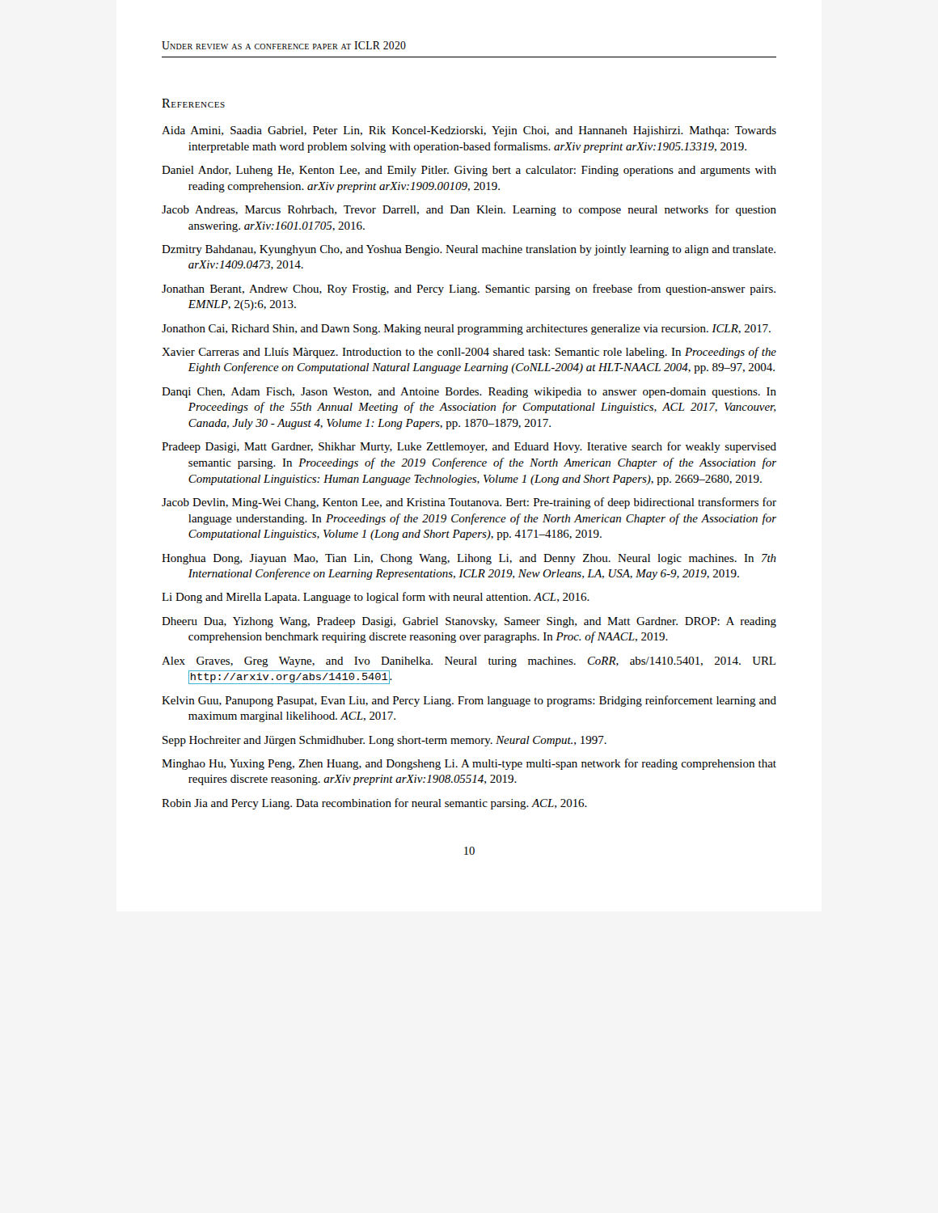Under review as a conference paper at ICLR 2020
References
Aida Amini, Saadia Gabriel, Peter Lin, Rik Koncel-Kedziorski, Yejin Choi, and Hannaneh Hajishirzi. Mathqa: Towards interpretable math word problem solving with operation-based formalisms. arXiv preprint arXiv:1905.13319, 2019.
Daniel Andor, Luheng He, Kenton Lee, and Emily Pitler. Giving bert a calculator: Finding operations and arguments with reading comprehension. arXiv preprint arXiv:1909.00109, 2019.
Jacob Andreas, Marcus Rohrbach, Trevor Darrell, and Dan Klein. Learning to compose neural networks for question answering. arXiv:1601.01705, 2016.
Dzmitry Bahdanau, Kyunghyun Cho, and Yoshua Bengio. Neural machine translation by jointly learning to align and translate. arXiv:1409.0473, 2014.
Jonathan Berant, Andrew Chou, Roy Frostig, and Percy Liang. Semantic parsing on freebase from question-answer pairs. EMNLP, 2(5):6, 2013.
Jonathon Cai, Richard Shin, and Dawn Song. Making neural programming architectures generalize via recursion. ICLR, 2017.
Xavier Carreras and Lluís Màrquez. Introduction to the conll-2004 shared task: Semantic role labeling. In Proceedings of the Eighth Conference on Computational Natural Language Learning (CoNLL-2004) at HLT-NAACL 2004, pp. 89–97, 2004.
Danqi Chen, Adam Fisch, Jason Weston, and Antoine Bordes. Reading wikipedia to answer open-domain questions. In Proceedings of the 55th Annual Meeting of the Association for Computational Linguistics, ACL 2017, Vancouver, Canada, July 30 - August 4, Volume 1: Long Papers, pp. 1870–1879, 2017.
Pradeep Dasigi, Matt Gardner, Shikhar Murty, Luke Zettlemoyer, and Eduard Hovy. Iterative search for weakly supervised semantic parsing. In Proceedings of the 2019 Conference of the North American Chapter of the Association for Computational Linguistics: Human Language Technologies, Volume 1 (Long and Short Papers), pp. 2669–2680, 2019.
Jacob Devlin, Ming-Wei Chang, Kenton Lee, and Kristina Toutanova. Bert: Pre-training of deep bidirectional transformers for language understanding. In Proceedings of the 2019 Conference of the North American Chapter of the Association for Computational Linguistics, Volume 1 (Long and Short Papers), pp. 4171–4186, 2019.
Honghua Dong, Jiayuan Mao, Tian Lin, Chong Wang, Lihong Li, and Denny Zhou. Neural logic machines. In 7th International Conference on Learning Representations, ICLR 2019, New Orleans, LA, USA, May 6-9, 2019, 2019.
Li Dong and Mirella Lapata. Language to logical form with neural attention. ACL, 2016.
Dheeru Dua, Yizhong Wang, Pradeep Dasigi, Gabriel Stanovsky, Sameer Singh, and Matt Gardner. DROP: A reading comprehension benchmark requiring discrete reasoning over paragraphs. In Proc. of NAACL, 2019.
Alex Graves, Greg Wayne, and Ivo Danihelka. Neural turing machines. CoRR, abs/1410.5401, 2014. URL http://arxiv.org/abs/1410.5401.
Kelvin Guu, Panupong Pasupat, Evan Liu, and Percy Liang. From language to programs: Bridging reinforcement learning and maximum marginal likelihood. ACL, 2017.
Sepp Hochreiter and Jürgen Schmidhuber. Long short-term memory. Neural Comput., 1997.
Minghao Hu, Yuxing Peng, Zhen Huang, and Dongsheng Li. A multi-type multi-span network for reading comprehension that requires discrete reasoning. arXiv preprint arXiv:1908.05514, 2019.
Robin Jia and Percy Liang. Data recombination for neural semantic parsing. ACL, 2016.
10